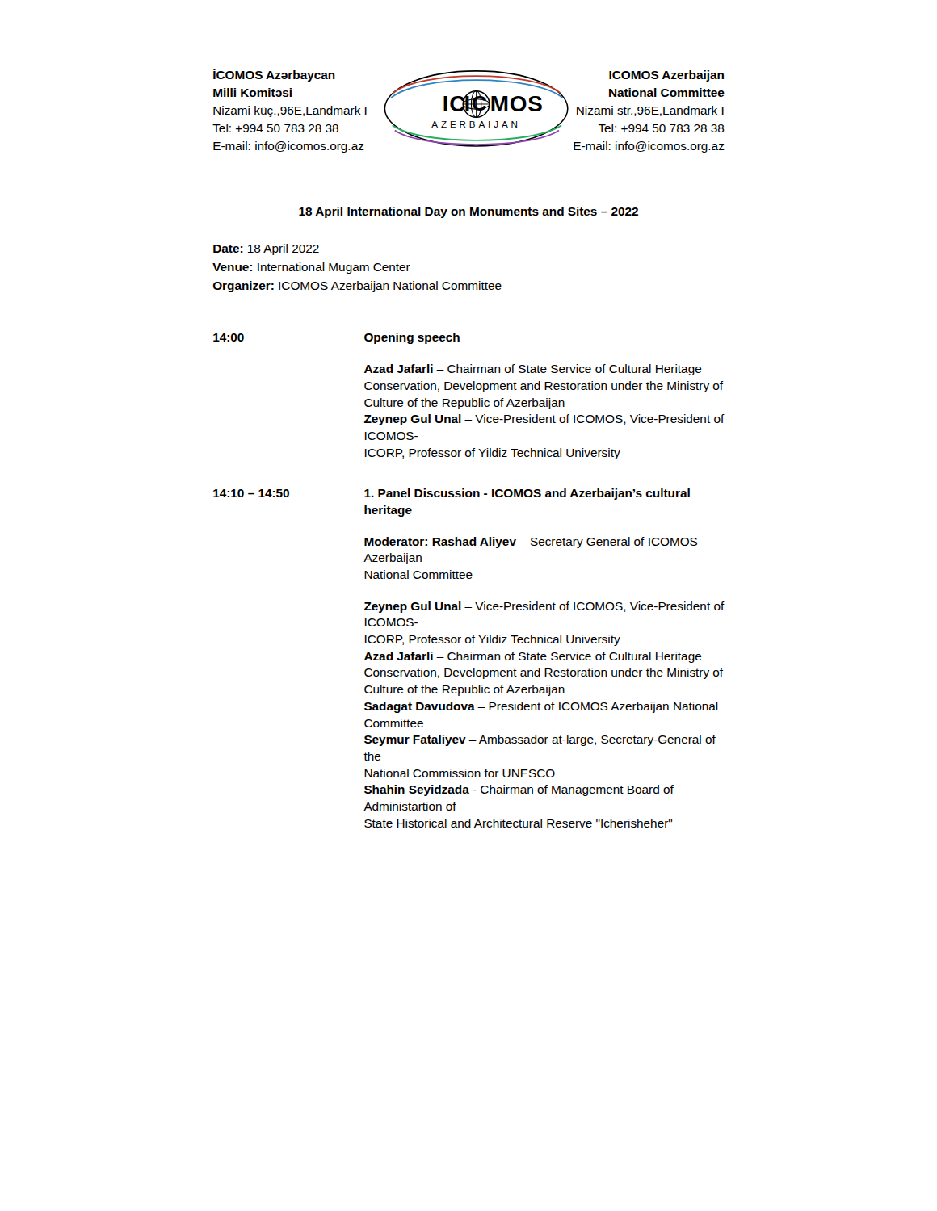| İCOMOS Azərbaycan Milli Komitəsi Nizami küç.,96E,Landmark I Tel: +994 50 783 28 38 E-mail: info@icomos.org.az | IC IC IC MOS AZERBAIJAN | ICOMOS Azerbaijan National Committee Nizami str.,96E,Landmark I Tel: +994 50 783 28 38 E-mail: info@icomos.org.az |
18 April International Day on Monuments and Sites – 2022
Date: 18 April 2022
Venue: International Mugam Center
Organizer: ICOMOS Azerbaijan National Committee
| 14:00 | Opening speech Azad Jafarli – Chairman of State Service of Cultural Heritage Conservation, Development and Restoration under the Ministry of Culture of the Republic of Azerbaijan Zeynep Gul Unal – Vice-President of ICOMOS, Vice-President of ICOMOS- ICORP, Professor of Yildiz Technical University |
| 14:10 – 14:50 | 1. Panel Discussion - ICOMOS and Azerbaijan’s cultural heritage Moderator: Rashad Aliyev – Secretary General of ICOMOS Azerbaijan National Committee Zeynep Gul Unal – Vice-President of ICOMOS, Vice-President of ICOMOS- ICORP, Professor of Yildiz Technical University Azad Jafarli – Chairman of State Service of Cultural Heritage Conservation, Development and Restoration under the Ministry of Culture of the Republic of Azerbaijan Sadagat Davudova – President of ICOMOS Azerbaijan National Committee Seymur Fataliyev – Ambassador at-large, Secretary-General of the National Commission for UNESCO Shahin Seyidzada - Chairman of Management Board of Administartion of State Historical and Architectural Reserve "Icherisheher" |